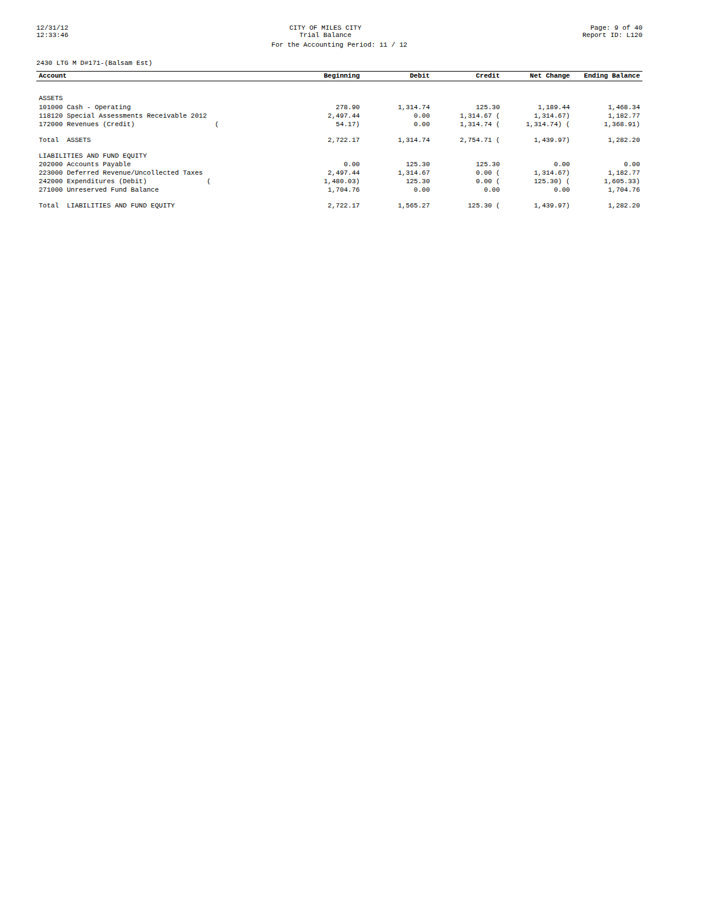12/31/12
12:33:46
CITY OF MILES CITY
Trial Balance
Page: 9 of 40
Report ID: L120
For the Accounting Period: 11 / 12
2430 LTG M D#171-(Balsam Est)
| Account | Beginning | Debit | Credit | Net Change | Ending Balance |
| --- | --- | --- | --- | --- | --- |
| ASSETS | | | | | |
| 101000 Cash - Operating | 278.90 | 1,314.74 | 125.30 | 1,189.44 | 1,468.34 |
| 118120 Special Assessments Receivable 2012 | 2,497.44 | 0.00 | 1,314.67 ( | 1,314.67) | 1,182.77 |
| 172000 Revenues (Credit) ( | 54.17) | 0.00 | 1,314.74 ( | 1,314.74) ( | 1,368.91) |
| Total ASSETS | 2,722.17 | 1,314.74 | 2,754.71 ( | 1,439.97) | 1,282.20 |
| LIABILITIES AND FUND EQUITY | | | | | |
| 202000 Accounts Payable | 0.00 | 125.30 | 125.30 | 0.00 | 0.00 |
| 223000 Deferred Revenue/Uncollected Taxes | 2,497.44 | 1,314.67 | 0.00 ( | 1,314.67) | 1,182.77 |
| 242000 Expenditures (Debit) ( | 1,480.03) | 125.30 | 0.00 ( | 125.30) ( | 1,605.33) |
| 271000 Unreserved Fund Balance | 1,704.76 | 0.00 | 0.00 | 0.00 | 1,704.76 |
| Total LIABILITIES AND FUND EQUITY | 2,722.17 | 1,565.27 | 125.30 ( | 1,439.97) | 1,282.20 |